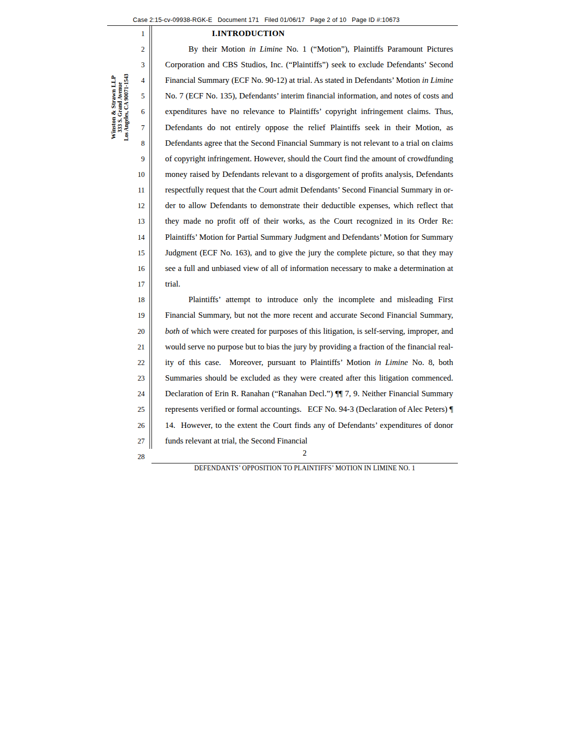Case 2:15-cv-09938-RGK-E Document 171 Filed 01/06/17 Page 2 of 10 Page ID #:10673
1
2
3
4
5
6
7
8
9
10
11
12
13
14
15
16
17
18
19
20
21
22
23
24
25
26
27
28
Winston & Strawn LLP
333 S. Grand Avenue
Los Angeles, CA 90071-1543
I. INTRODUCTION
By their Motion in Limine No. 1 (“Motion”), Plaintiffs Paramount Pictures Corporation and CBS Studios, Inc. (“Plaintiffs”) seek to exclude Defendants’ Second Financial Summary (ECF No. 90-12) at trial. As stated in Defendants’ Motion in Limine No. 7 (ECF No. 135), Defendants’ interim financial information, and notes of costs and expenditures have no relevance to Plaintiffs’ copyright infringement claims. Thus, Defendants do not entirely oppose the relief Plaintiffs seek in their Motion, as Defendants agree that the Second Financial Summary is not relevant to a trial on claims of copyright infringement. However, should the Court find the amount of crowdfunding money raised by Defendants relevant to a disgorgement of profits analysis, Defendants respectfully request that the Court admit Defendants’ Second Financial Summary in order to allow Defendants to demonstrate their deductible expenses, which reflect that they made no profit off of their works, as the Court recognized in its Order Re: Plaintiffs’ Motion for Partial Summary Judgment and Defendants’ Motion for Summary Judgment (ECF No. 163), and to give the jury the complete picture, so that they may see a full and unbiased view of all of information necessary to make a determination at trial.
Plaintiffs’ attempt to introduce only the incomplete and misleading First Financial Summary, but not the more recent and accurate Second Financial Summary, both of which were created for purposes of this litigation, is self-serving, improper, and would serve no purpose but to bias the jury by providing a fraction of the financial reality of this case. Moreover, pursuant to Plaintiffs’ Motion in Limine No. 8, both Summaries should be excluded as they were created after this litigation commenced. Declaration of Erin R. Ranahan (“Ranahan Decl.”) ¶¶ 7, 9. Neither Financial Summary represents verified or formal accountings. ECF No. 94-3 (Declaration of Alec Peters) ¶ 14. However, to the extent the Court finds any of Defendants’ expenditures of donor funds relevant at trial, the Second Financial
2
DEFENDANTS’ OPPOSITION TO PLAINTIFFS’ MOTION IN LIMINE NO. 1